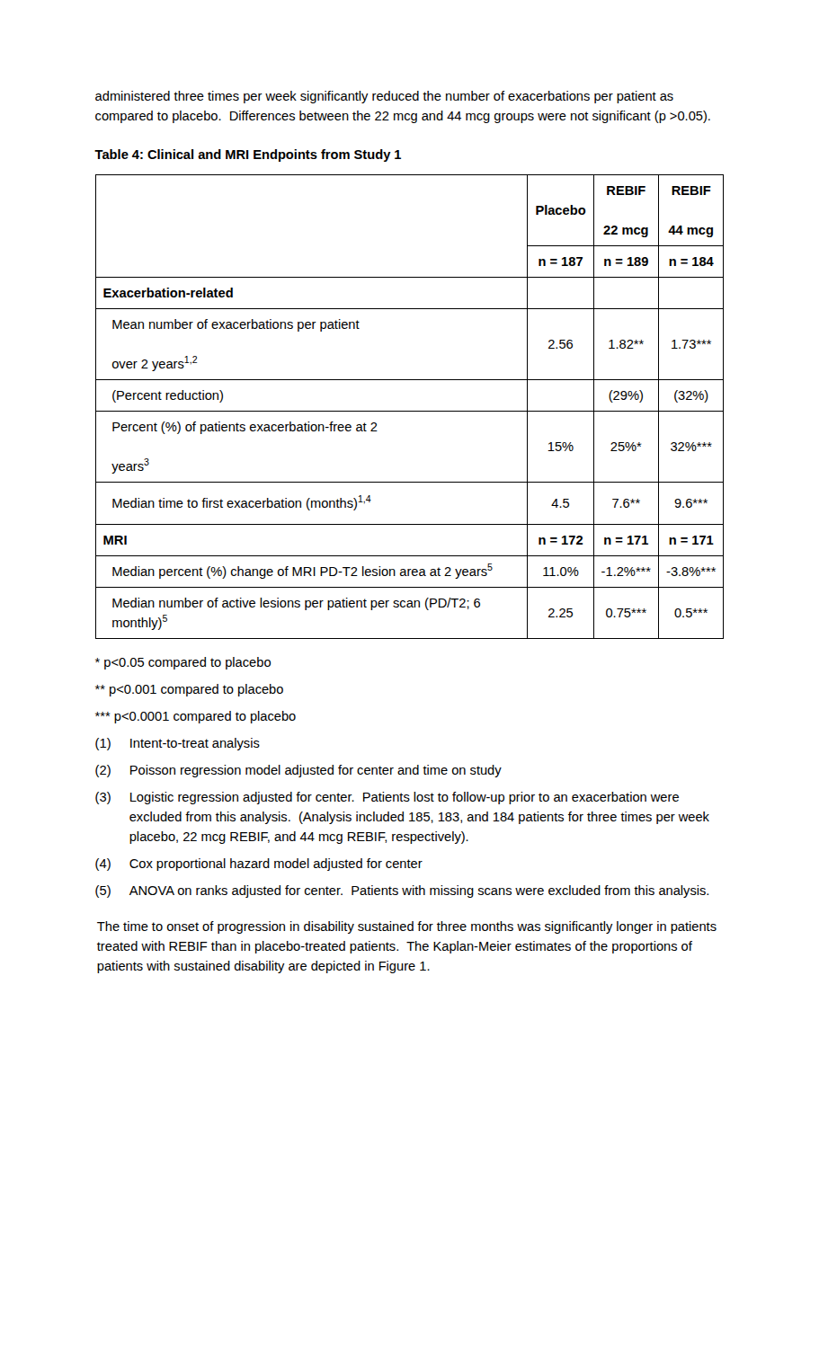administered three times per week significantly reduced the number of exacerbations per patient as compared to placebo. Differences between the 22 mcg and 44 mcg groups were not significant (p >0.05).
Table 4: Clinical and MRI Endpoints from Study 1
| | Placebo | REBIF 22 mcg | REBIF 44 mcg |
| --- | --- | --- | --- |
| n = 187 | n = 189 | n = 184 |
| Exacerbation-related | | | |
| Mean number of exacerbations per patient over 2 years 1,2 | 2.56 | 1.82** | 1.73*** |
| (Percent reduction) | | (29%) | (32%) |
| Percent (%) of patients exacerbation-free at 2 years 3 | 15% | 25%* | 32%*** |
| Median time to first exacerbation (months) 1,4 | 4.5 | 7.6** | 9.6*** |
| MRI | n = 172 | n = 171 | n = 171 |
| Median percent (%) change of MRI PD-T2 lesion area at 2 years 5 | 11.0% | -1.2%*** | -3.8%*** |
| Median number of active lesions per patient per scan (PD/T2; 6 monthly) 5 | 2.25 | 0.75*** | 0.5*** |
* p<0.05 compared to placebo
** p<0.001 compared to placebo
*** p<0.0001 compared to placebo
(1) Intent-to-treat analysis
(2) Poisson regression model adjusted for center and time on study
(3) Logistic regression adjusted for center. Patients lost to follow-up prior to an exacerbation were excluded from this analysis. (Analysis included 185, 183, and 184 patients for three times per week placebo, 22 mcg REBIF, and 44 mcg REBIF, respectively).
(4) Cox proportional hazard model adjusted for center
(5) ANOVA on ranks adjusted for center. Patients with missing scans were excluded from this analysis.
The time to onset of progression in disability sustained for three months was significantly longer in patients treated with REBIF than in placebo-treated patients. The Kaplan-Meier estimates of the proportions of patients with sustained disability are depicted in Figure 1.